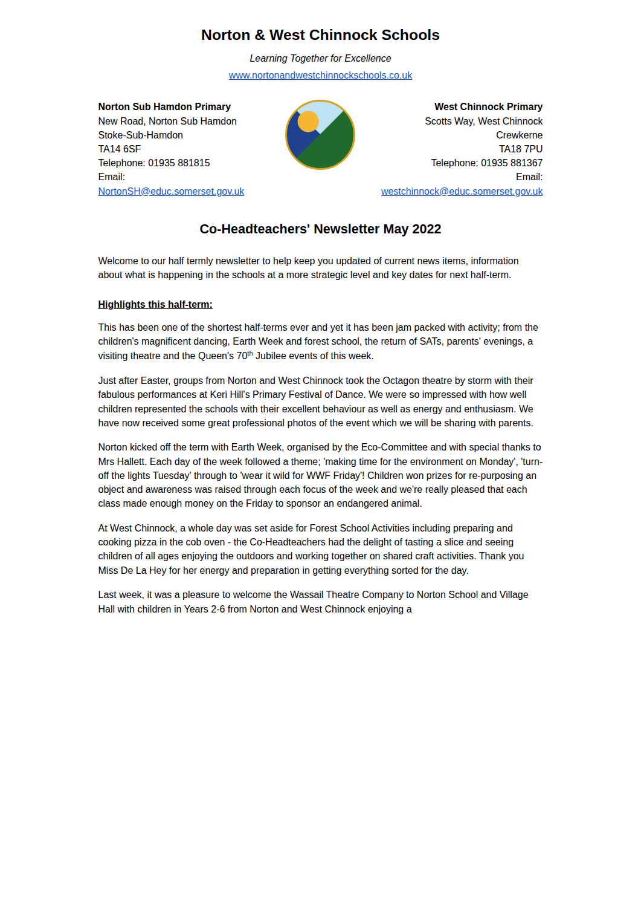Norton & West Chinnock Schools
Learning Together for Excellence
www.nortonandwestchinnockschools.co.uk
| Norton Sub Hamdon Primary New Road, Norton Sub Hamdon Stoke-Sub-Hamdon TA14 6SF Telephone: 01935 881815 Email: NortonSH@educ.somerset.gov.uk | | West Chinnock Primary Scotts Way, West Chinnock Crewkerne TA18 7PU Telephone: 01935 881367 Email: westchinnock@educ.somerset.gov.uk |
Co-Headteachers' Newsletter May 2022
Welcome to our half termly newsletter to help keep you updated of current news items, information about what is happening in the schools at a more strategic level and key dates for next half-term.
Highlights this half-term:
This has been one of the shortest half-terms ever and yet it has been jam packed with activity; from the children's magnificent dancing, Earth Week and forest school, the return of SATs, parents' evenings, a visiting theatre and the Queen's 70th Jubilee events of this week.
Just after Easter, groups from Norton and West Chinnock took the Octagon theatre by storm with their fabulous performances at Keri Hill's Primary Festival of Dance. We were so impressed with how well children represented the schools with their excellent behaviour as well as energy and enthusiasm. We have now received some great professional photos of the event which we will be sharing with parents.
Norton kicked off the term with Earth Week, organised by the Eco-Committee and with special thanks to Mrs Hallett. Each day of the week followed a theme; 'making time for the environment on Monday', 'turn-off the lights Tuesday' through to 'wear it wild for WWF Friday'! Children won prizes for re-purposing an object and awareness was raised through each focus of the week and we're really pleased that each class made enough money on the Friday to sponsor an endangered animal.
At West Chinnock, a whole day was set aside for Forest School Activities including preparing and cooking pizza in the cob oven - the Co-Headteachers had the delight of tasting a slice and seeing children of all ages enjoying the outdoors and working together on shared craft activities. Thank you Miss De La Hey for her energy and preparation in getting everything sorted for the day.
Last week, it was a pleasure to welcome the Wassail Theatre Company to Norton School and Village Hall with children in Years 2-6 from Norton and West Chinnock enjoying a